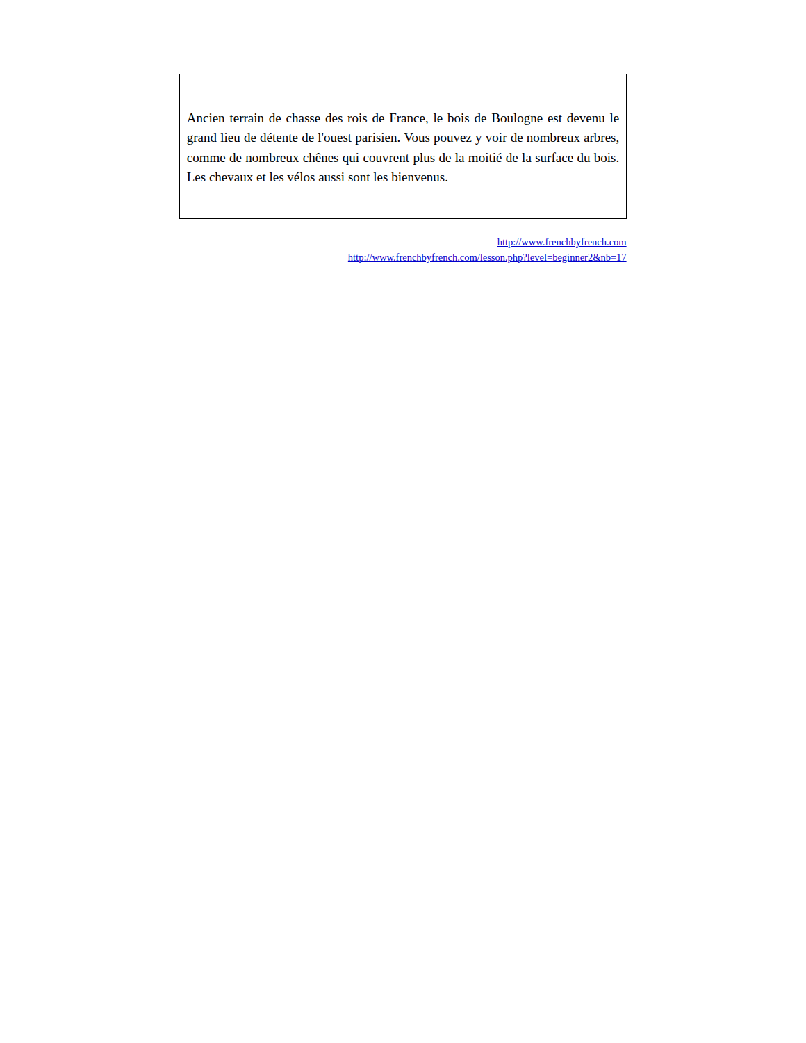Ancien terrain de chasse des rois de France, le bois de Boulogne est devenu le grand lieu de détente de l'ouest parisien. Vous pouvez y voir de nombreux arbres, comme de nombreux chênes qui couvrent plus de la moitié de la surface du bois. Les chevaux et les vélos aussi sont les bienvenus.
http://www.frenchbyfrench.com
http://www.frenchbyfrench.com/lesson.php?level=beginner2&nb=17